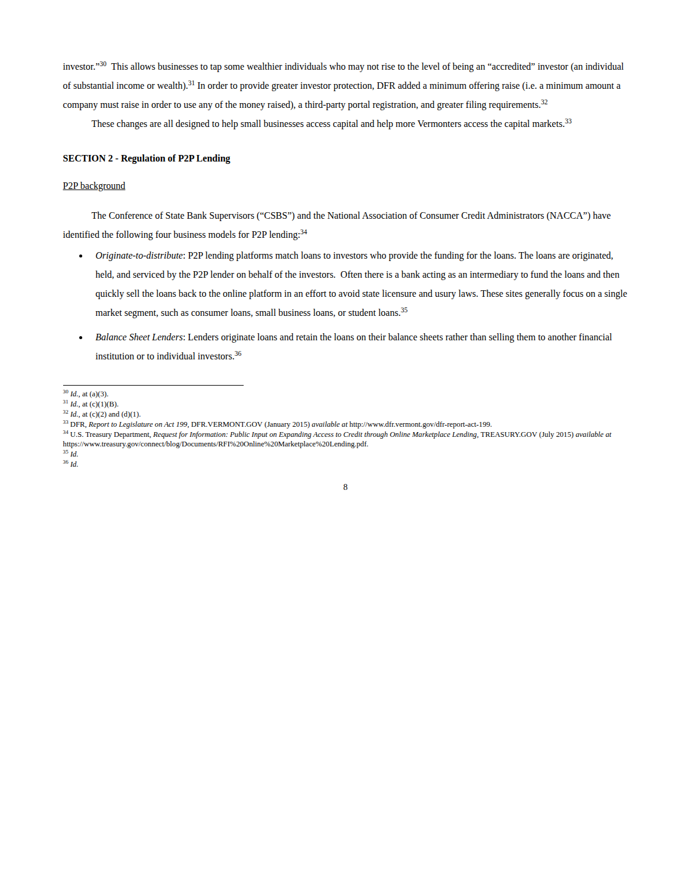investor.”30 This allows businesses to tap some wealthier individuals who may not rise to the level of being an “accredited” investor (an individual of substantial income or wealth).31 In order to provide greater investor protection, DFR added a minimum offering raise (i.e. a minimum amount a company must raise in order to use any of the money raised), a third-party portal registration, and greater filing requirements.32
These changes are all designed to help small businesses access capital and help more Vermonters access the capital markets.33
SECTION 2 - Regulation of P2P Lending
P2P background
The Conference of State Bank Supervisors (“CSBS”) and the National Association of Consumer Credit Administrators (NACCA”) have identified the following four business models for P2P lending:34
Originate-to-distribute: P2P lending platforms match loans to investors who provide the funding for the loans. The loans are originated, held, and serviced by the P2P lender on behalf of the investors. Often there is a bank acting as an intermediary to fund the loans and then quickly sell the loans back to the online platform in an effort to avoid state licensure and usury laws. These sites generally focus on a single market segment, such as consumer loans, small business loans, or student loans.35
Balance Sheet Lenders: Lenders originate loans and retain the loans on their balance sheets rather than selling them to another financial institution or to individual investors.36
30 Id., at (a)(3).
31 Id., at (c)(1)(B).
32 Id., at (c)(2) and (d)(1).
33 DFR, Report to Legislature on Act 199, DFR.VERMONT.GOV (January 2015) available at http://www.dfr.vermont.gov/dfr-report-act-199.
34 U.S. Treasury Department, Request for Information: Public Input on Expanding Access to Credit through Online Marketplace Lending, TREASURY.GOV (July 2015) available at https://www.treasury.gov/connect/blog/Documents/RFI%20Online%20Marketplace%20Lending.pdf.
35 Id.
36 Id.
8